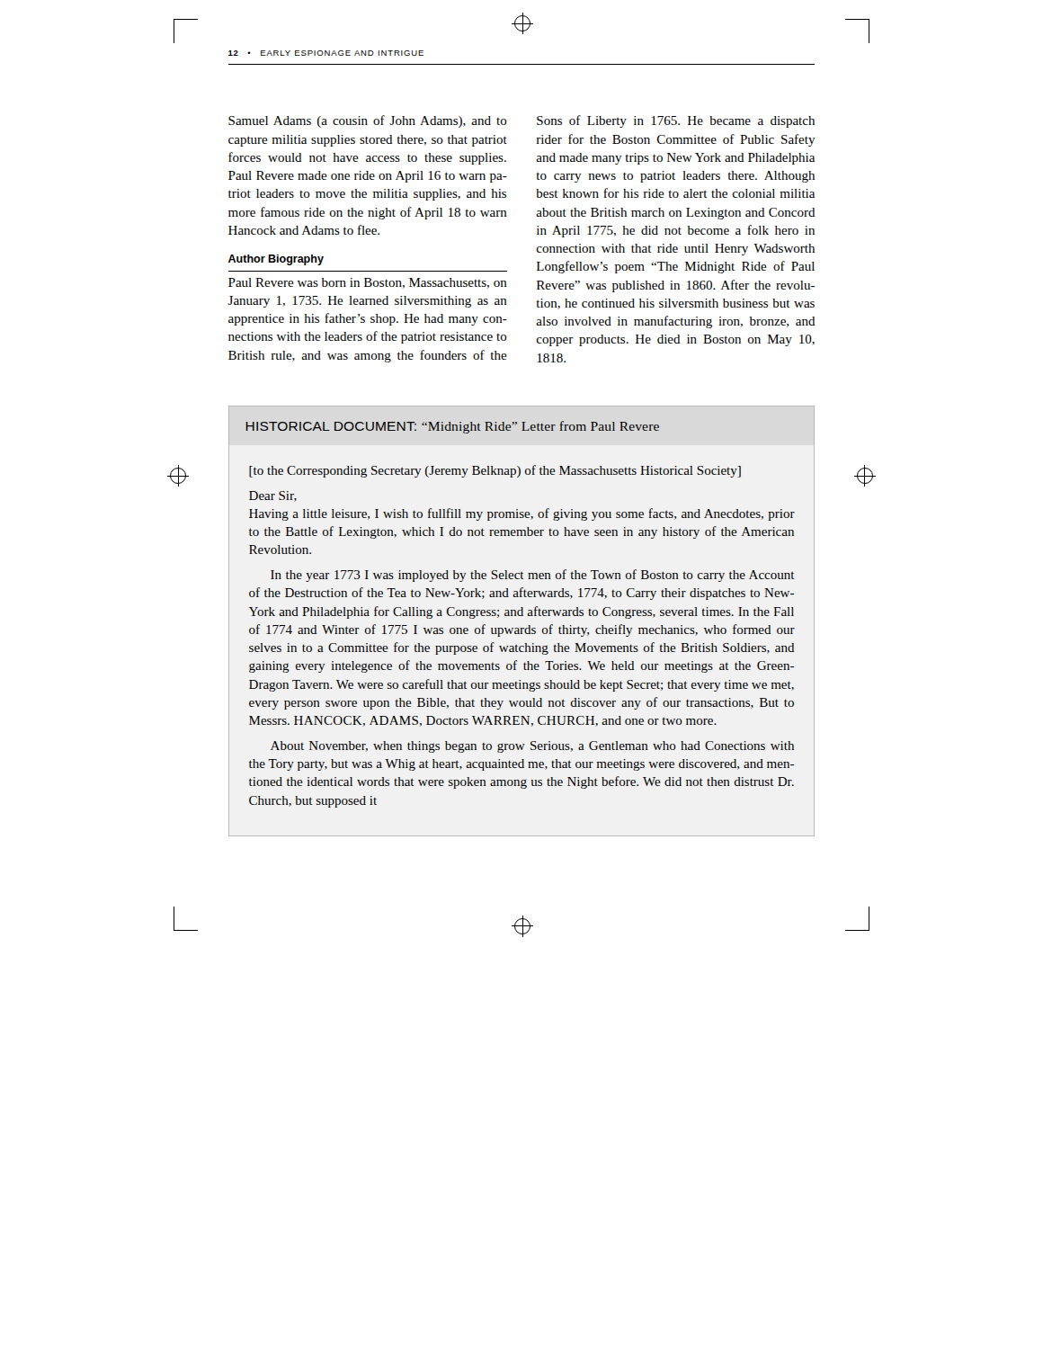12•EARLY ESPIONAGE AND INTRIGUE
Samuel Adams (a cousin of John Adams), and to capture militia supplies stored there, so that patriot forces would not have access to these supplies. Paul Revere made one ride on April 16 to warn patriot leaders to move the militia supplies, and his more famous ride on the night of April 18 to warn Hancock and Adams to flee.
Author Biography
Paul Revere was born in Boston, Massachusetts, on January 1, 1735. He learned silversmithing as an apprentice in his father’s shop. He had many connections with the leaders of the patriot resistance to British rule, and was among the founders of the Sons of Liberty in 1765. He became a dispatch rider for the Boston Committee of Public Safety and made many trips to New York and Philadelphia to carry news to patriot leaders there. Although best known for his ride to alert the colonial militia about the British march on Lexington and Concord in April 1775, he did not become a folk hero in connection with that ride until Henry Wadsworth Longfellow’s poem “The Midnight Ride of Paul Revere” was published in 1860. After the revolution, he continued his silversmith business but was also involved in manufacturing iron, bronze, and copper products. He died in Boston on May 10, 1818.
HISTORICAL DOCUMENT: “Midnight Ride” Letter from Paul Revere
[to the Corresponding Secretary (Jeremy Belknap) of the Massachusetts Historical Society]
Dear Sir,
Having a little leisure, I wish to fullfill my promise, of giving you some facts, and Anecdotes, prior to the Battle of Lexington, which I do not remember to have seen in any history of the American Revolution.
In the year 1773 I was imployed by the Select men of the Town of Boston to carry the Account of the Destruction of the Tea to New-York; and afterwards, 1774, to Carry their dispatches to New-York and Philadelphia for Calling a Congress; and afterwards to Congress, several times. In the Fall of 1774 and Winter of 1775 I was one of upwards of thirty, cheifly mechanics, who formed our selves in to a Committee for the purpose of watching the Movements of the British Soldiers, and gaining every intelegence of the movements of the Tories. We held our meetings at the Green-Dragon Tavern. We were so carefull that our meetings should be kept Secret; that every time we met, every person swore upon the Bible, that they would not discover any of our transactions, But to Messrs. HANCOCK, ADAMS, Doctors WARREN, CHURCH, and one or two more.
About November, when things began to grow Serious, a Gentleman who had Conections with the Tory party, but was a Whig at heart, acquainted me, that our meetings were discovered, and mentioned the identical words that were spoken among us the Night before. We did not then distrust Dr. Church, but supposed it